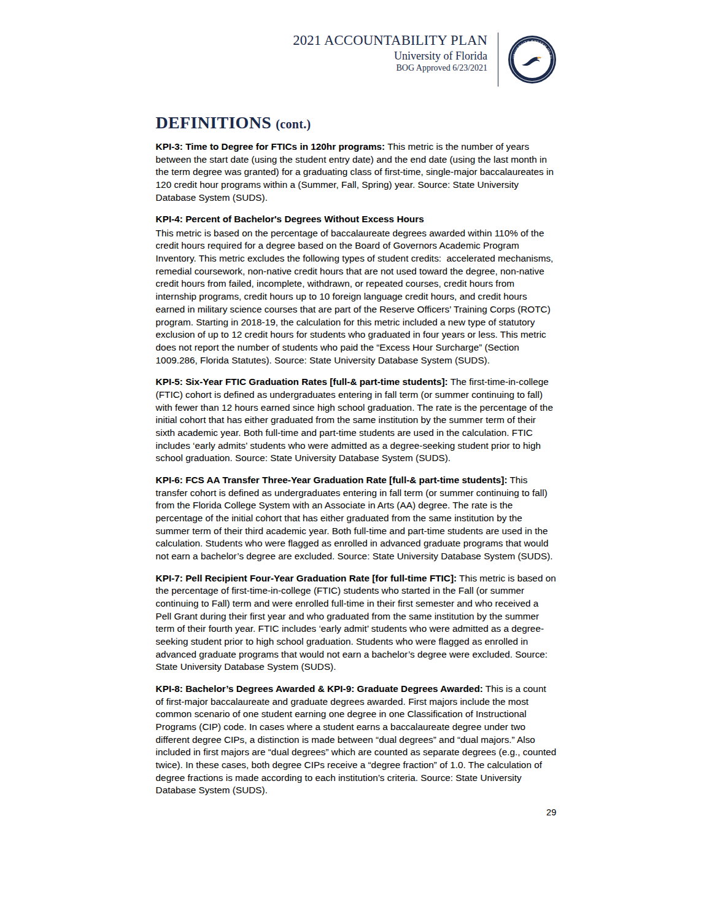2021 ACCOUNTABILITY PLAN
University of Florida
BOG Approved 6/23/2021
STATE UNIVERSITY SYSTEM OF FLORIDA BOARD OF GOVERNORS
DEFINITIONS (cont.)
KPI-3: Time to Degree for FTICs in 120hr programs: This metric is the number of years between the start date (using the student entry date) and the end date (using the last month in the term degree was granted) for a graduating class of first-time, single-major baccalaureates in 120 credit hour programs within a (Summer, Fall, Spring) year. Source: State University Database System (SUDS).
KPI-4: Percent of Bachelor's Degrees Without Excess Hours
This metric is based on the percentage of baccalaureate degrees awarded within 110% of the credit hours required for a degree based on the Board of Governors Academic Program Inventory. This metric excludes the following types of student credits: accelerated mechanisms, remedial coursework, non-native credit hours that are not used toward the degree, non-native credit hours from failed, incomplete, withdrawn, or repeated courses, credit hours from internship programs, credit hours up to 10 foreign language credit hours, and credit hours earned in military science courses that are part of the Reserve Officers’ Training Corps (ROTC) program. Starting in 2018-19, the calculation for this metric included a new type of statutory exclusion of up to 12 credit hours for students who graduated in four years or less. This metric does not report the number of students who paid the “Excess Hour Surcharge” (Section 1009.286, Florida Statutes). Source: State University Database System (SUDS).
KPI-5: Six-Year FTIC Graduation Rates [full-& part-time students]: The first-time-in-college (FTIC) cohort is defined as undergraduates entering in fall term (or summer continuing to fall) with fewer than 12 hours earned since high school graduation. The rate is the percentage of the initial cohort that has either graduated from the same institution by the summer term of their sixth academic year. Both full-time and part-time students are used in the calculation. FTIC includes ‘early admits’ students who were admitted as a degree-seeking student prior to high school graduation. Source: State University Database System (SUDS).
KPI-6: FCS AA Transfer Three-Year Graduation Rate [full-& part-time students]: This transfer cohort is defined as undergraduates entering in fall term (or summer continuing to fall) from the Florida College System with an Associate in Arts (AA) degree. The rate is the percentage of the initial cohort that has either graduated from the same institution by the summer term of their third academic year. Both full-time and part-time students are used in the calculation. Students who were flagged as enrolled in advanced graduate programs that would not earn a bachelor’s degree are excluded. Source: State University Database System (SUDS).
KPI-7: Pell Recipient Four-Year Graduation Rate [for full-time FTIC]: This metric is based on the percentage of first-time-in-college (FTIC) students who started in the Fall (or summer continuing to Fall) term and were enrolled full-time in their first semester and who received a Pell Grant during their first year and who graduated from the same institution by the summer term of their fourth year. FTIC includes ‘early admit’ students who were admitted as a degree-seeking student prior to high school graduation. Students who were flagged as enrolled in advanced graduate programs that would not earn a bachelor’s degree were excluded. Source: State University Database System (SUDS).
KPI-8: Bachelor’s Degrees Awarded & KPI-9: Graduate Degrees Awarded: This is a count of first-major baccalaureate and graduate degrees awarded. First majors include the most common scenario of one student earning one degree in one Classification of Instructional Programs (CIP) code. In cases where a student earns a baccalaureate degree under two different degree CIPs, a distinction is made between “dual degrees” and “dual majors.” Also included in first majors are “dual degrees” which are counted as separate degrees (e.g., counted twice). In these cases, both degree CIPs receive a “degree fraction” of 1.0. The calculation of degree fractions is made according to each institution’s criteria. Source: State University Database System (SUDS).
29